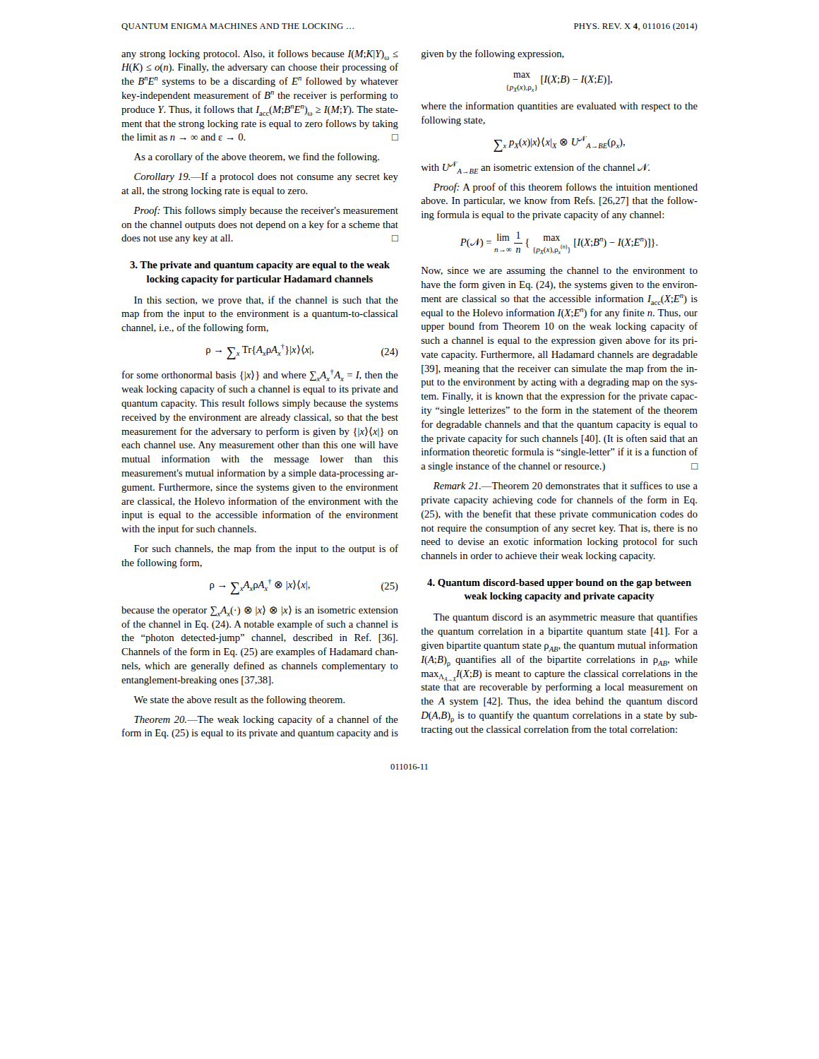Quantum enigma machines and the locking …
Phys. Rev. X 4, 011016 (2014)
any strong locking protocol. Also, it follows because I(M;K|Y)ω ≤ H(K) ≤ o(n). Finally, the adversary can choose their processing of the BnEn systems to be a discarding of En followed by whatever key-independent measurement of Bn the receiver is performing to produce Y. Thus, it follows that Iacc(M;BnEn)ω ≥ I(M;Y). The statement that the strong locking rate is equal to zero follows by taking the limit as n → ∞ and ε → 0. □
As a corollary of the above theorem, we find the following.
Corollary 19.—If a protocol does not consume any secret key at all, the strong locking rate is equal to zero.
Proof: This follows simply because the receiver's measurement on the channel outputs does not depend on a key for a scheme that does not use any key at all. □
3. The private and quantum capacity are equal to the weak locking capacity for particular Hadamard channels
In this section, we prove that, if the channel is such that the map from the input to the environment is a quantum-to-classical channel, i.e., of the following form,
ρ → ∑x Tr{AxρAx†}|x⟩⟨x|, (24)
for some orthonormal basis {|x⟩} and where ∑xAx†Ax = I, then the weak locking capacity of such a channel is equal to its private and quantum capacity. This result follows simply because the systems received by the environment are already classical, so that the best measurement for the adversary to perform is given by {|x⟩⟨x|} on each channel use. Any measurement other than this one will have mutual information with the message lower than this measurement's mutual information by a simple data-processing argument. Furthermore, since the systems given to the environment are classical, the Holevo information of the environment with the input is equal to the accessible information of the environment with the input for such channels.
For such channels, the map from the input to the output is of the following form,
ρ → ∑xAxρAx† ⊗ |x⟩⟨x|, (25)
because the operator ∑xAx(·) ⊗ |x⟩ ⊗ |x⟩ is an isometric extension of the channel in Eq. (24). A notable example of such a channel is the “photon detected-jump” channel, described in Ref. [36]. Channels of the form in Eq. (25) are examples of Hadamard channels, which are generally defined as channels complementary to entanglement-breaking ones [37,38].
We state the above result as the following theorem.
Theorem 20.—The weak locking capacity of a channel of the form in Eq. (25) is equal to its private and quantum capacity and is given by the following expression,
max{pX(x),ρx} [I(X;B) − I(X;E)],
where the information quantities are evaluated with respect to the following state,
∑x pX(x)|x⟩⟨x|X ⊗ U𝒩A→BE(ρx),
with U𝒩A→BE an isometric extension of the channel 𝒩.
Proof: A proof of this theorem follows the intuition mentioned above. In particular, we know from Refs. [26,27] that the following formula is equal to the private capacity of any channel:
P(𝒩) = lim n→∞ 1 n { max{pX(x),ρx(n)} [I(X;Bn) − I(X;En)]}.
Now, since we are assuming the channel to the environment to have the form given in Eq. (24), the systems given to the environment are classical so that the accessible information Iacc(X;En) is equal to the Holevo information I(X;En) for any finite n. Thus, our upper bound from Theorem 10 on the weak locking capacity of such a channel is equal to the expression given above for its private capacity. Furthermore, all Hadamard channels are degradable [39], meaning that the receiver can simulate the map from the input to the environment by acting with a degrading map on the system. Finally, it is known that the expression for the private capacity “single letterizes” to the form in the statement of the theorem for degradable channels and that the quantum capacity is equal to the private capacity for such channels [40]. (It is often said that an information theoretic formula is “single-letter” if it is a function of a single instance of the channel or resource.) □
Remark 21.—Theorem 20 demonstrates that it suffices to use a private capacity achieving code for channels of the form in Eq. (25), with the benefit that these private communication codes do not require the consumption of any secret key. That is, there is no need to devise an exotic information locking protocol for such channels in order to achieve their weak locking capacity.
4. Quantum discord-based upper bound on the gap between weak locking capacity and private capacity
The quantum discord is an asymmetric measure that quantifies the quantum correlation in a bipartite quantum state [41]. For a given bipartite quantum state ρAB, the quantum mutual information I(A;B)ρ quantifies all of the bipartite correlations in ρAB, while maxΛA→XI(X;B) is meant to capture the classical correlations in the state that are recoverable by performing a local measurement on the A system [42]. Thus, the idea behind the quantum discord D(A,B)ρ is to quantify the quantum correlations in a state by subtracting out the classical correlation from the total correlation:
011016-11